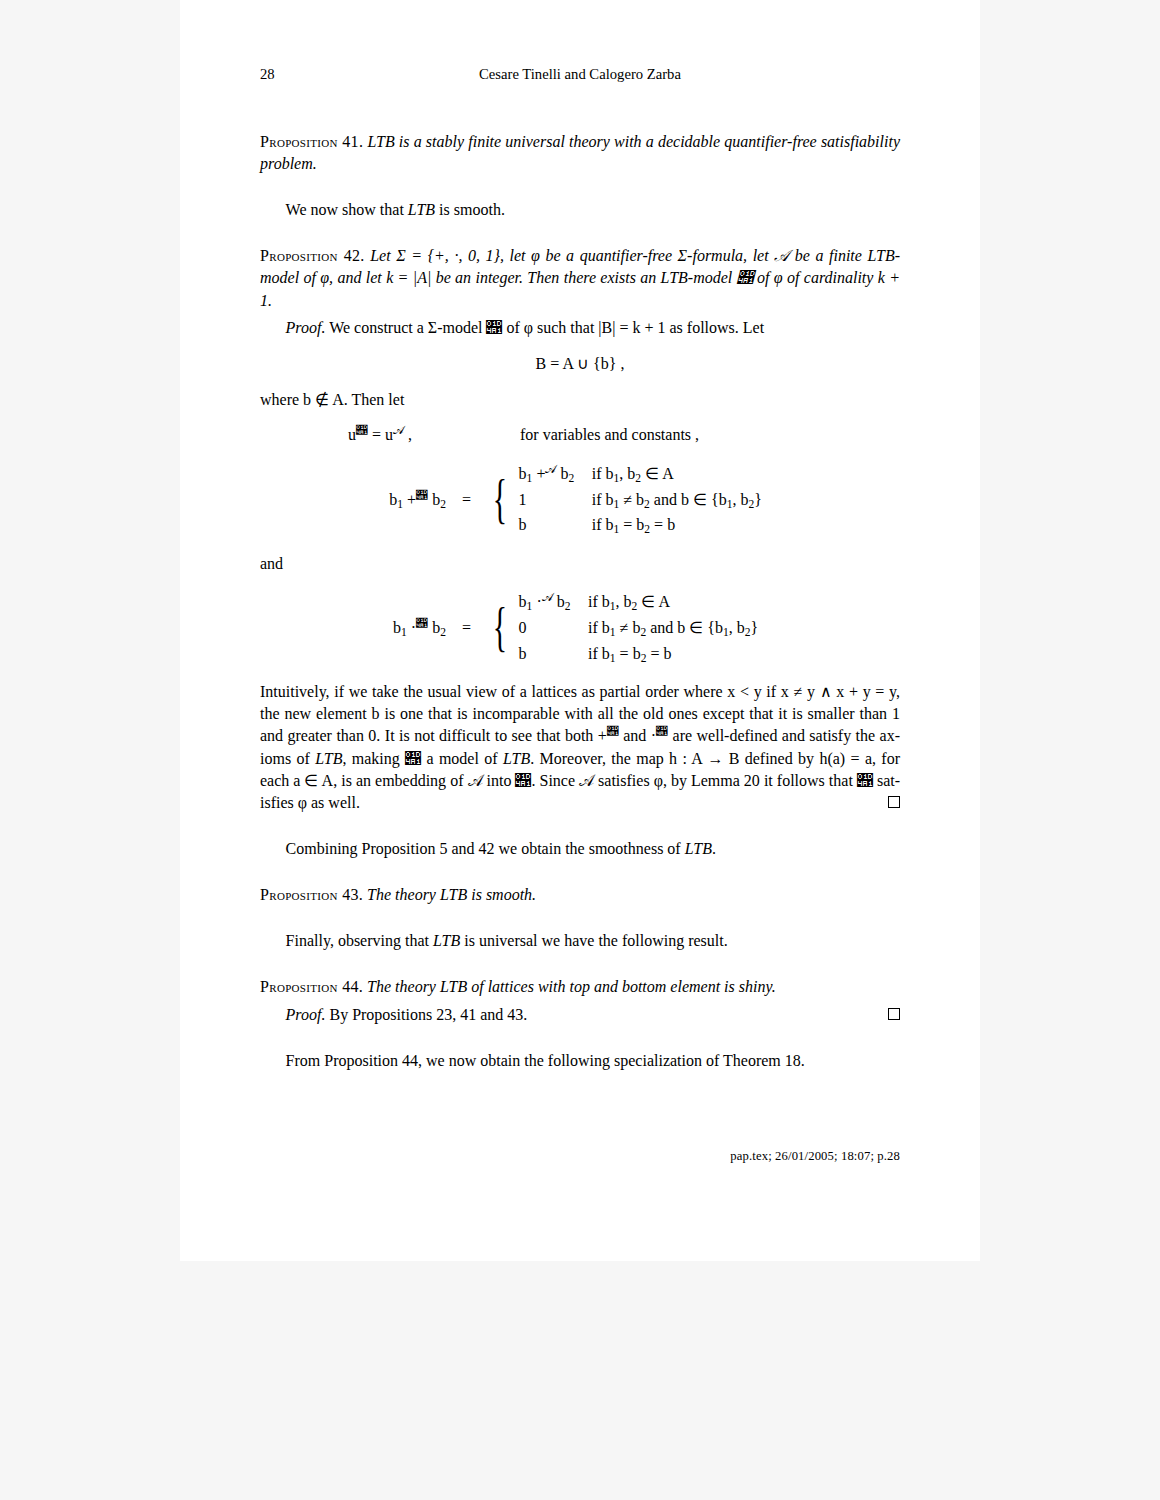28
Cesare Tinelli and Calogero Zarba
Proposition 41. LTB is a stably finite universal theory with a decidable quantifier-free satisfiability problem.
We now show that LTB is smooth.
Proposition 42. Let Σ = {+, ·, 0, 1}, let φ be a quantifier-free Σ-formula, let 𝒜 be a finite LTB-model of φ, and let k = |A| be an integer. Then there exists an LTB-model 𝒡 of φ of cardinality k + 1.
Proof. We construct a Σ-model 𝒡 of φ such that |B| = k + 1 as follows. Let
B = A ∪ {b} ,
where b ∉ A. Then let
u𝒡 = u𝒜 , for variables and constants ,
b1 +𝒡 b2 = {
| b 1 + 𝒜 b 2 | if b 1 , b 2 ∈ A |
| 1 | if b 1 ≠ b 2 and b ∈ {b 1 , b 2 } |
| b | if b 1 = b 2 = b |
and
b1 ·𝒡 b2 = {
| b 1 · 𝒜 b 2 | if b 1 , b 2 ∈ A |
| 0 | if b 1 ≠ b 2 and b ∈ {b 1 , b 2 } |
| b | if b 1 = b 2 = b |
Intuitively, if we take the usual view of a lattices as partial order where x < y if x ≠ y ∧ x + y = y, the new element b is one that is incomparable with all the old ones except that it is smaller than 1 and greater than 0. It is not difficult to see that both +𝒡 and ·𝒡 are well-defined and satisfy the axioms of LTB, making 𝒡 a model of LTB. Moreover, the map h : A → B defined by h(a) = a, for each a ∈ A, is an embedding of 𝒜 into 𝒡. Since 𝒜 satisfies φ, by Lemma 20 it follows that 𝒡 satisfies φ as well.
Combining Proposition 5 and 42 we obtain the smoothness of LTB.
Proposition 43. The theory LTB is smooth.
Finally, observing that LTB is universal we have the following result.
Proposition 44. The theory LTB of lattices with top and bottom element is shiny.
Proof. By Propositions 23, 41 and 43.
From Proposition 44, we now obtain the following specialization of Theorem 18.
pap.tex; 26/01/2005; 18:07; p.28